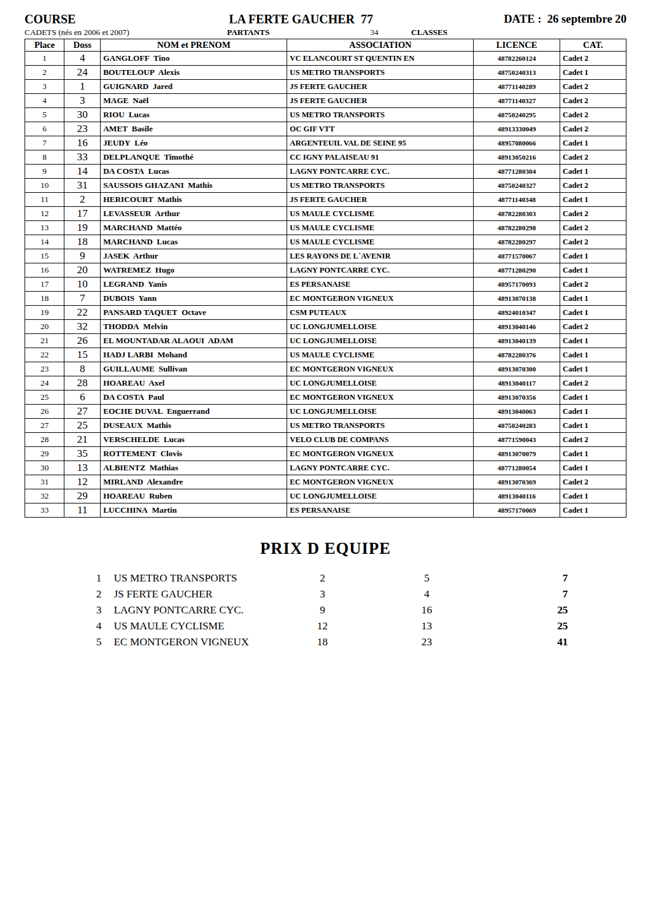COURSE
LA FERTE GAUCHER 77
DATE : 26 septembre 20
CADETS (nés en 2006 et 2007)
PARTANTS
34
CLASSES
| Place | Doss | NOM et PRENOM | ASSOCIATION | LICENCE | CAT. |
| --- | --- | --- | --- | --- | --- |
| 1 | 4 | GANGLOFF Tino | VC ELANCOURT ST QUENTIN EN | 48782260124 | Cadet 2 |
| 2 | 24 | BOUTELOUP Alexis | US METRO TRANSPORTS | 48750240313 | Cadet 1 |
| 3 | 1 | GUIGNARD Jared | JS FERTE GAUCHER | 48771140289 | Cadet 2 |
| 4 | 3 | MAGE Naël | JS FERTE GAUCHER | 48771140327 | Cadet 2 |
| 5 | 30 | RIOU Lucas | US METRO TRANSPORTS | 48750240295 | Cadet 2 |
| 6 | 23 | AMET Basile | OC GIF VTT | 48913330049 | Cadet 2 |
| 7 | 16 | JEUDY Léo | ARGENTEUIL VAL DE SEINE 95 | 48957080066 | Cadet 1 |
| 8 | 33 | DELPLANQUE Timothé | CC IGNY PALAISEAU 91 | 48913050216 | Cadet 2 |
| 9 | 14 | DA COSTA Lucas | LAGNY PONTCARRE CYC. | 48771280304 | Cadet 1 |
| 10 | 31 | SAUSSOIS GHAZANI Mathis | US METRO TRANSPORTS | 48750240327 | Cadet 2 |
| 11 | 2 | HERICOURT Mathis | JS FERTE GAUCHER | 48771140348 | Cadet 1 |
| 12 | 17 | LEVASSEUR Arthur | US MAULE CYCLISME | 48782280303 | Cadet 2 |
| 13 | 19 | MARCHAND Mattéo | US MAULE CYCLISME | 48782280298 | Cadet 2 |
| 14 | 18 | MARCHAND Lucas | US MAULE CYCLISME | 48782280297 | Cadet 2 |
| 15 | 9 | JASEK Arthur | LES RAYONS DE L`AVENIR | 48771570067 | Cadet 1 |
| 16 | 20 | WATREMEZ Hugo | LAGNY PONTCARRE CYC. | 48771280290 | Cadet 1 |
| 17 | 10 | LEGRAND Yanis | ES PERSANAISE | 48957170093 | Cadet 2 |
| 18 | 7 | DUBOIS Yann | EC MONTGERON VIGNEUX | 48913070138 | Cadet 1 |
| 19 | 22 | PANSARD TAQUET Octave | CSM PUTEAUX | 48924010347 | Cadet 1 |
| 20 | 32 | THODDA Melvin | UC LONGJUMELLOISE | 48913040146 | Cadet 2 |
| 21 | 26 | EL MOUNTADAR ALAOUI ADAM | UC LONGJUMELLOISE | 48913040139 | Cadet 1 |
| 22 | 15 | HADJ LARBI Mohand | US MAULE CYCLISME | 48782280376 | Cadet 1 |
| 23 | 8 | GUILLAUME Sullivan | EC MONTGERON VIGNEUX | 48913070300 | Cadet 1 |
| 24 | 28 | HOAREAU Axel | UC LONGJUMELLOISE | 48913040117 | Cadet 2 |
| 25 | 6 | DA COSTA Paul | EC MONTGERON VIGNEUX | 48913070356 | Cadet 1 |
| 26 | 27 | EOCHE DUVAL Enguerrand | UC LONGJUMELLOISE | 48913040063 | Cadet 1 |
| 27 | 25 | DUSEAUX Mathis | US METRO TRANSPORTS | 48750240283 | Cadet 1 |
| 28 | 21 | VERSCHELDE Lucas | VELO CLUB DE COMPANS | 48771590043 | Cadet 2 |
| 29 | 35 | ROTTEMENT Clovis | EC MONTGERON VIGNEUX | 48913070079 | Cadet 1 |
| 30 | 13 | ALBIENTZ Mathias | LAGNY PONTCARRE CYC. | 48771280054 | Cadet 1 |
| 31 | 12 | MIRLAND Alexandre | EC MONTGERON VIGNEUX | 48913070369 | Cadet 2 |
| 32 | 29 | HOAREAU Ruben | UC LONGJUMELLOISE | 48913040116 | Cadet 1 |
| 33 | 11 | LUCCHINA Martin | ES PERSANAISE | 48957170069 | Cadet 1 |
PRIX D EQUIPE
| 1 | US METRO TRANSPORTS | 2 | 5 | 7 |
| 2 | JS FERTE GAUCHER | 3 | 4 | 7 |
| 3 | LAGNY PONTCARRE CYC. | 9 | 16 | 25 |
| 4 | US MAULE CYCLISME | 12 | 13 | 25 |
| 5 | EC MONTGERON VIGNEUX | 18 | 23 | 41 |